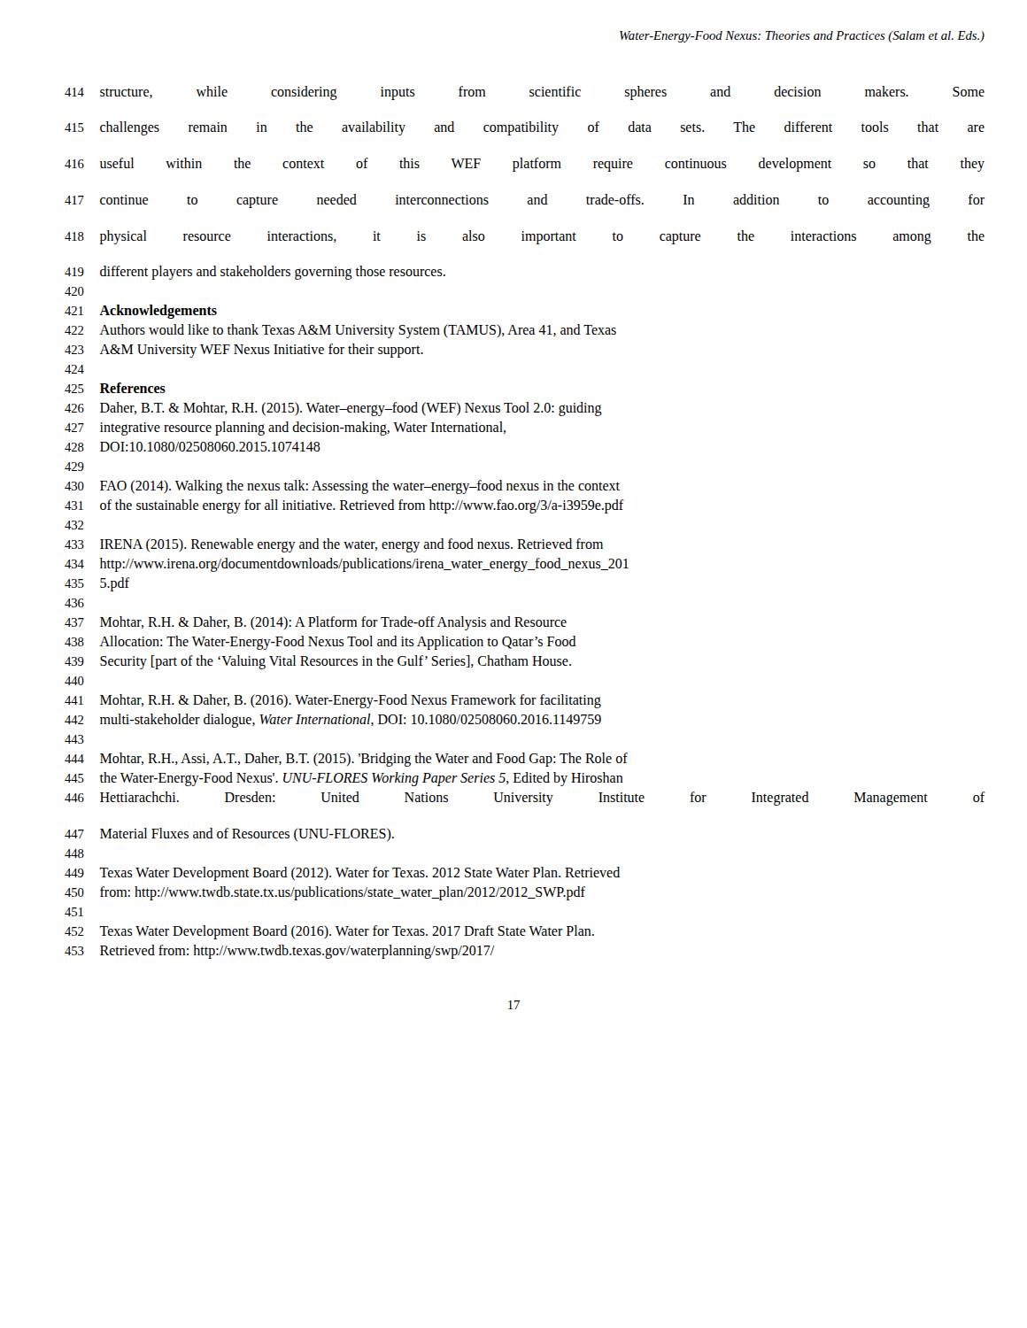Water-Energy-Food Nexus: Theories and Practices (Salam et al. Eds.)
414
structure, while considering inputs from scientific spheres and decision makers. Some
415
challenges remain in the availability and compatibility of data sets. The different tools that are
416
useful within the context of this WEF platform require continuous development so that they
417
continue to capture needed interconnections and trade-offs. In addition to accounting for
418
physical resource interactions, it is also important to capture the interactions among the
419
different players and stakeholders governing those resources.
420
421
Acknowledgements
422
Authors would like to thank Texas A&M University System (TAMUS), Area 41, and Texas
423
A&M University WEF Nexus Initiative for their support.
424
425
References
426
Daher, B.T. & Mohtar, R.H. (2015). Water–energy–food (WEF) Nexus Tool 2.0: guiding
427
integrative resource planning and decision-making, Water International,
428
DOI:10.1080/02508060.2015.1074148
429
430
FAO (2014). Walking the nexus talk: Assessing the water–energy–food nexus in the context
431
of the sustainable energy for all initiative. Retrieved from http://www.fao.org/3/a-i3959e.pdf
432
433
IRENA (2015). Renewable energy and the water, energy and food nexus. Retrieved from
434
http://www.irena.org/documentdownloads/publications/irena_water_energy_food_nexus_201
435
5.pdf
436
437
Mohtar, R.H. & Daher, B. (2014): A Platform for Trade-off Analysis and Resource
438
Allocation: The Water-Energy-Food Nexus Tool and its Application to Qatar’s Food
439
Security [part of the ‘Valuing Vital Resources in the Gulf’ Series], Chatham House.
440
441
Mohtar, R.H. & Daher, B. (2016). Water-Energy-Food Nexus Framework for facilitating
442
multi-stakeholder dialogue, Water International, DOI: 10.1080/02508060.2016.1149759
443
444
Mohtar, R.H., Assi, A.T., Daher, B.T. (2015). 'Bridging the Water and Food Gap: The Role of
445
the Water-Energy-Food Nexus'. UNU-FLORES Working Paper Series 5, Edited by Hiroshan
446
Hettiarachchi. Dresden: United Nations University Institute for Integrated Management of
447
Material Fluxes and of Resources (UNU-FLORES).
448
449
Texas Water Development Board (2012). Water for Texas. 2012 State Water Plan. Retrieved
450
from: http://www.twdb.state.tx.us/publications/state_water_plan/2012/2012_SWP.pdf
451
452
Texas Water Development Board (2016). Water for Texas. 2017 Draft State Water Plan.
453
Retrieved from: http://www.twdb.texas.gov/waterplanning/swp/2017/
17